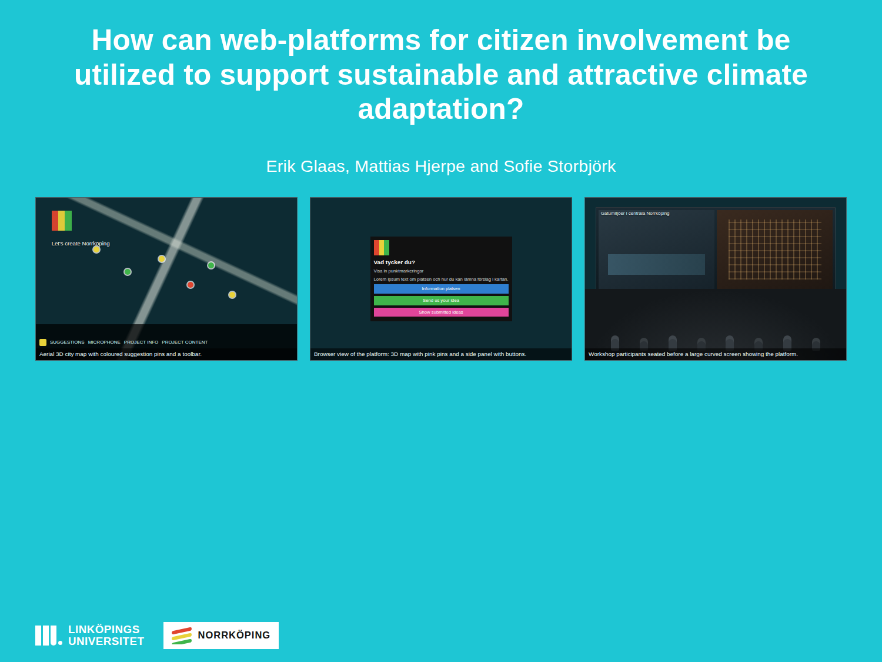How can web-platforms for citizen involvement be utilized to support sustainable and attractive climate adaptation?
Erik Glaas, Mattias Hjerpe and Sofie Storbjörk
Let's create Norrköping
SUGGESTIONS MICROPHONE PROJECT INFO PROJECT CONTENT
Aerial 3D city map with coloured suggestion pins and a toolbar.
Vad tycker du?
Visa in punktmarkeringar
Lorem ipsum text om platsen och hur du kan lämna förslag i kartan.
Information platsen Send us your idea Show submitted ideas
Browser view of the platform: 3D map with pink pins and a side panel with buttons.
Gatumiljöer i centrala Norrköping
Workshop participants seated before a large curved screen showing the platform.
Linköpings
Universitet
Norrköping